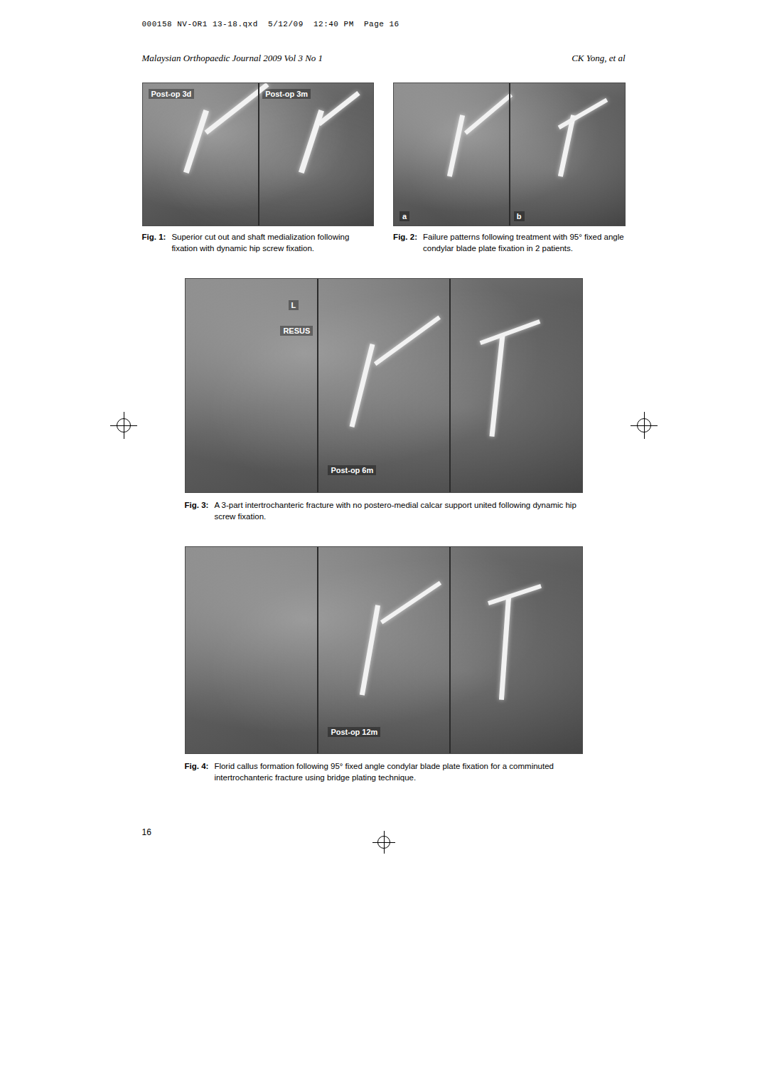000158 NV-OR1 13-18.qxd 5/12/09 12:40 PM Page 16
Malaysian Orthopaedic Journal 2009 Vol 3 No 1 CK Yong, et al
Post-op 3d Post-op 3m
Fig. 1: Superior cut out and shaft medialization following fixation with dynamic hip screw fixation.
a b
Fig. 2: Failure patterns following treatment with 95° fixed angle condylar blade plate fixation in 2 patients.
L RESUS Post-op 6m
Fig. 3: A 3-part intertrochanteric fracture with no postero-medial calcar support united following dynamic hip screw fixation.
Post-op 12m
Fig. 4: Florid callus formation following 95° fixed angle condylar blade plate fixation for a comminuted intertrochanteric fracture using bridge plating technique.
16